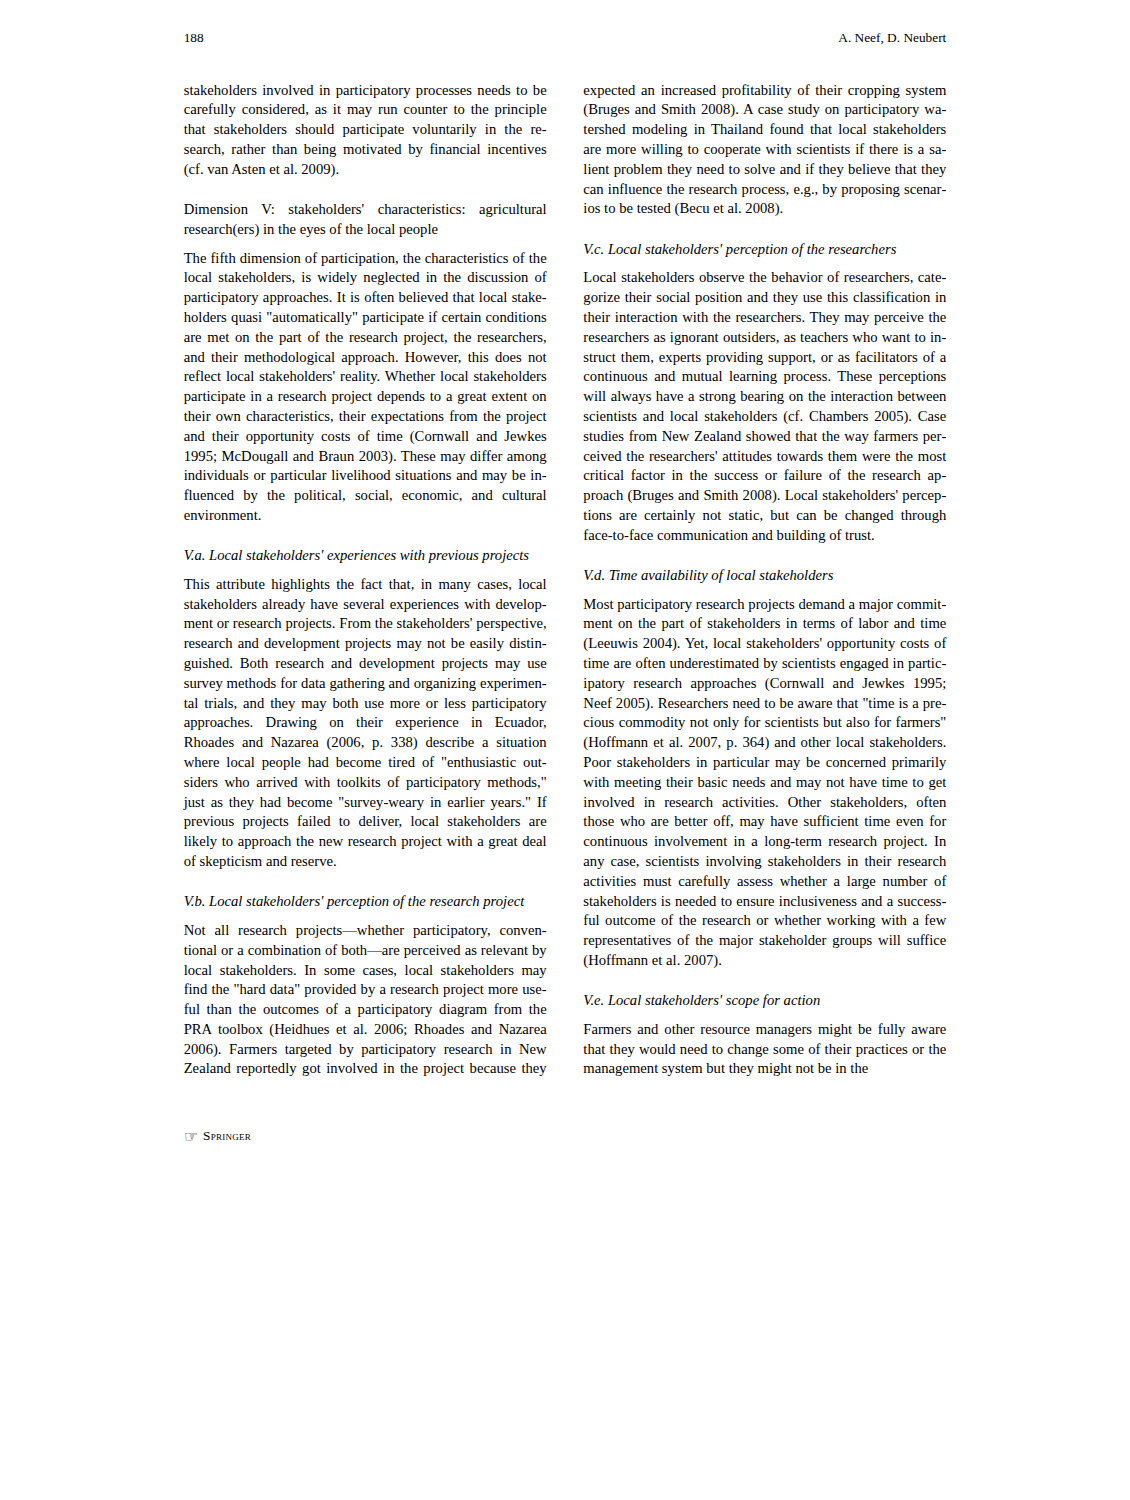188 A. Neef, D. Neubert
stakeholders involved in participatory processes needs to be carefully considered, as it may run counter to the principle that stakeholders should participate voluntarily in the research, rather than being motivated by financial incentives (cf. van Asten et al. 2009).
Dimension V: stakeholders' characteristics: agricultural research(ers) in the eyes of the local people
The fifth dimension of participation, the characteristics of the local stakeholders, is widely neglected in the discussion of participatory approaches. It is often believed that local stakeholders quasi "automatically" participate if certain conditions are met on the part of the research project, the researchers, and their methodological approach. However, this does not reflect local stakeholders' reality. Whether local stakeholders participate in a research project depends to a great extent on their own characteristics, their expectations from the project and their opportunity costs of time (Cornwall and Jewkes 1995; McDougall and Braun 2003). These may differ among individuals or particular livelihood situations and may be influenced by the political, social, economic, and cultural environment.
V.a. Local stakeholders' experiences with previous projects
This attribute highlights the fact that, in many cases, local stakeholders already have several experiences with development or research projects. From the stakeholders' perspective, research and development projects may not be easily distinguished. Both research and development projects may use survey methods for data gathering and organizing experimental trials, and they may both use more or less participatory approaches. Drawing on their experience in Ecuador, Rhoades and Nazarea (2006, p. 338) describe a situation where local people had become tired of "enthusiastic outsiders who arrived with toolkits of participatory methods," just as they had become "survey-weary in earlier years." If previous projects failed to deliver, local stakeholders are likely to approach the new research project with a great deal of skepticism and reserve.
V.b. Local stakeholders' perception of the research project
Not all research projects—whether participatory, conventional or a combination of both—are perceived as relevant by local stakeholders. In some cases, local stakeholders may find the "hard data" provided by a research project more useful than the outcomes of a participatory diagram from the PRA toolbox (Heidhues et al. 2006; Rhoades and Nazarea 2006). Farmers targeted by participatory research in New Zealand reportedly got involved in the project because they expected an increased profitability of their cropping system (Bruges and Smith 2008). A case study on participatory watershed modeling in Thailand found that local stakeholders are more willing to cooperate with scientists if there is a salient problem they need to solve and if they believe that they can influence the research process, e.g., by proposing scenarios to be tested (Becu et al. 2008).
V.c. Local stakeholders' perception of the researchers
Local stakeholders observe the behavior of researchers, categorize their social position and they use this classification in their interaction with the researchers. They may perceive the researchers as ignorant outsiders, as teachers who want to instruct them, experts providing support, or as facilitators of a continuous and mutual learning process. These perceptions will always have a strong bearing on the interaction between scientists and local stakeholders (cf. Chambers 2005). Case studies from New Zealand showed that the way farmers perceived the researchers' attitudes towards them were the most critical factor in the success or failure of the research approach (Bruges and Smith 2008). Local stakeholders' perceptions are certainly not static, but can be changed through face-to-face communication and building of trust.
V.d. Time availability of local stakeholders
Most participatory research projects demand a major commitment on the part of stakeholders in terms of labor and time (Leeuwis 2004). Yet, local stakeholders' opportunity costs of time are often underestimated by scientists engaged in participatory research approaches (Cornwall and Jewkes 1995; Neef 2005). Researchers need to be aware that "time is a precious commodity not only for scientists but also for farmers" (Hoffmann et al. 2007, p. 364) and other local stakeholders. Poor stakeholders in particular may be concerned primarily with meeting their basic needs and may not have time to get involved in research activities. Other stakeholders, often those who are better off, may have sufficient time even for continuous involvement in a long-term research project. In any case, scientists involving stakeholders in their research activities must carefully assess whether a large number of stakeholders is needed to ensure inclusiveness and a successful outcome of the research or whether working with a few representatives of the major stakeholder groups will suffice (Hoffmann et al. 2007).
V.e. Local stakeholders' scope for action
Farmers and other resource managers might be fully aware that they would need to change some of their practices or the management system but they might not be in the
☞ Springer